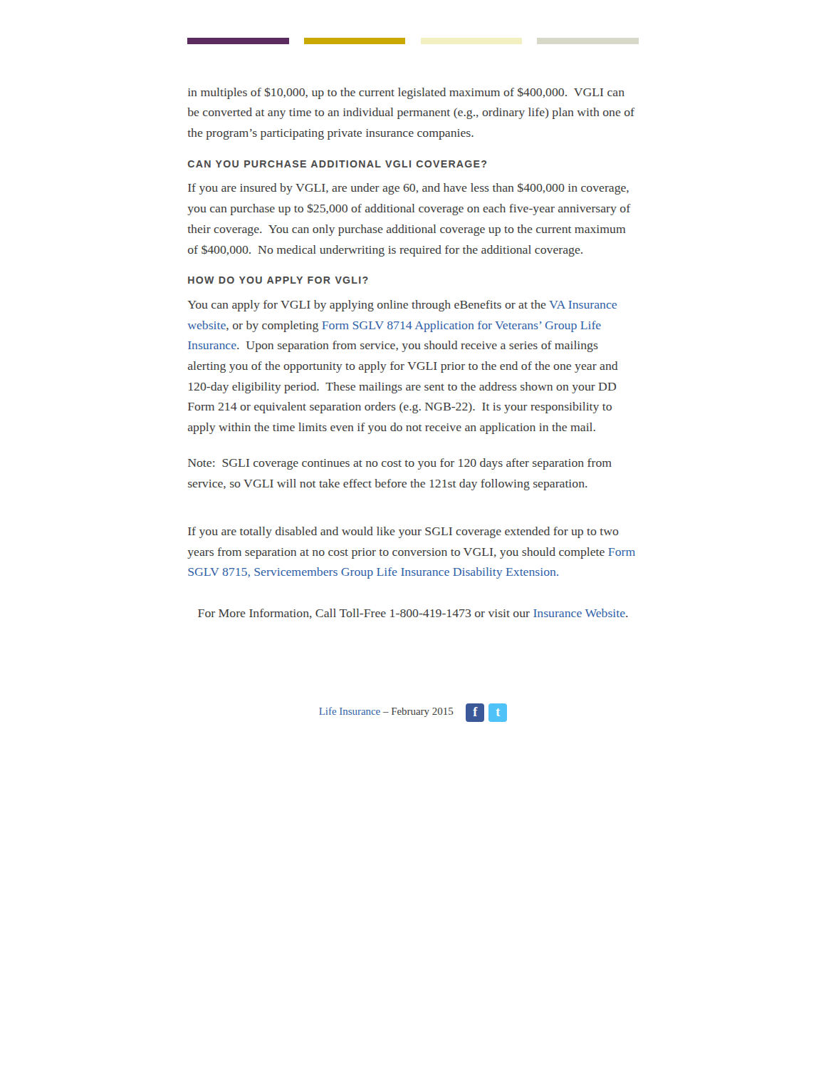in multiples of $10,000, up to the current legislated maximum of $400,000. VGLI can be converted at any time to an individual permanent (e.g., ordinary life) plan with one of the program’s participating private insurance companies.
Can you purchase additional VGLI coverage?
If you are insured by VGLI, are under age 60, and have less than $400,000 in coverage, you can purchase up to $25,000 of additional coverage on each five-year anniversary of their coverage. You can only purchase additional coverage up to the current maximum of $400,000. No medical underwriting is required for the additional coverage.
How do you apply for VGLI?
You can apply for VGLI by applying online through eBenefits or at the VA Insurance website, or by completing Form SGLV 8714 Application for Veterans’ Group Life Insurance. Upon separation from service, you should receive a series of mailings alerting you of the opportunity to apply for VGLI prior to the end of the one year and 120-day eligibility period. These mailings are sent to the address shown on your DD Form 214 or equivalent separation orders (e.g. NGB-22). It is your responsibility to apply within the time limits even if you do not receive an application in the mail.
Note: SGLI coverage continues at no cost to you for 120 days after separation from service, so VGLI will not take effect before the 121st day following separation.
If you are totally disabled and would like your SGLI coverage extended for up to two years from separation at no cost prior to conversion to VGLI, you should complete Form SGLV 8715, Servicemembers Group Life Insurance Disability Extension.
For More Information, Call Toll-Free 1-800-419-1473 or visit our Insurance Website.
Life Insurance – February 2015